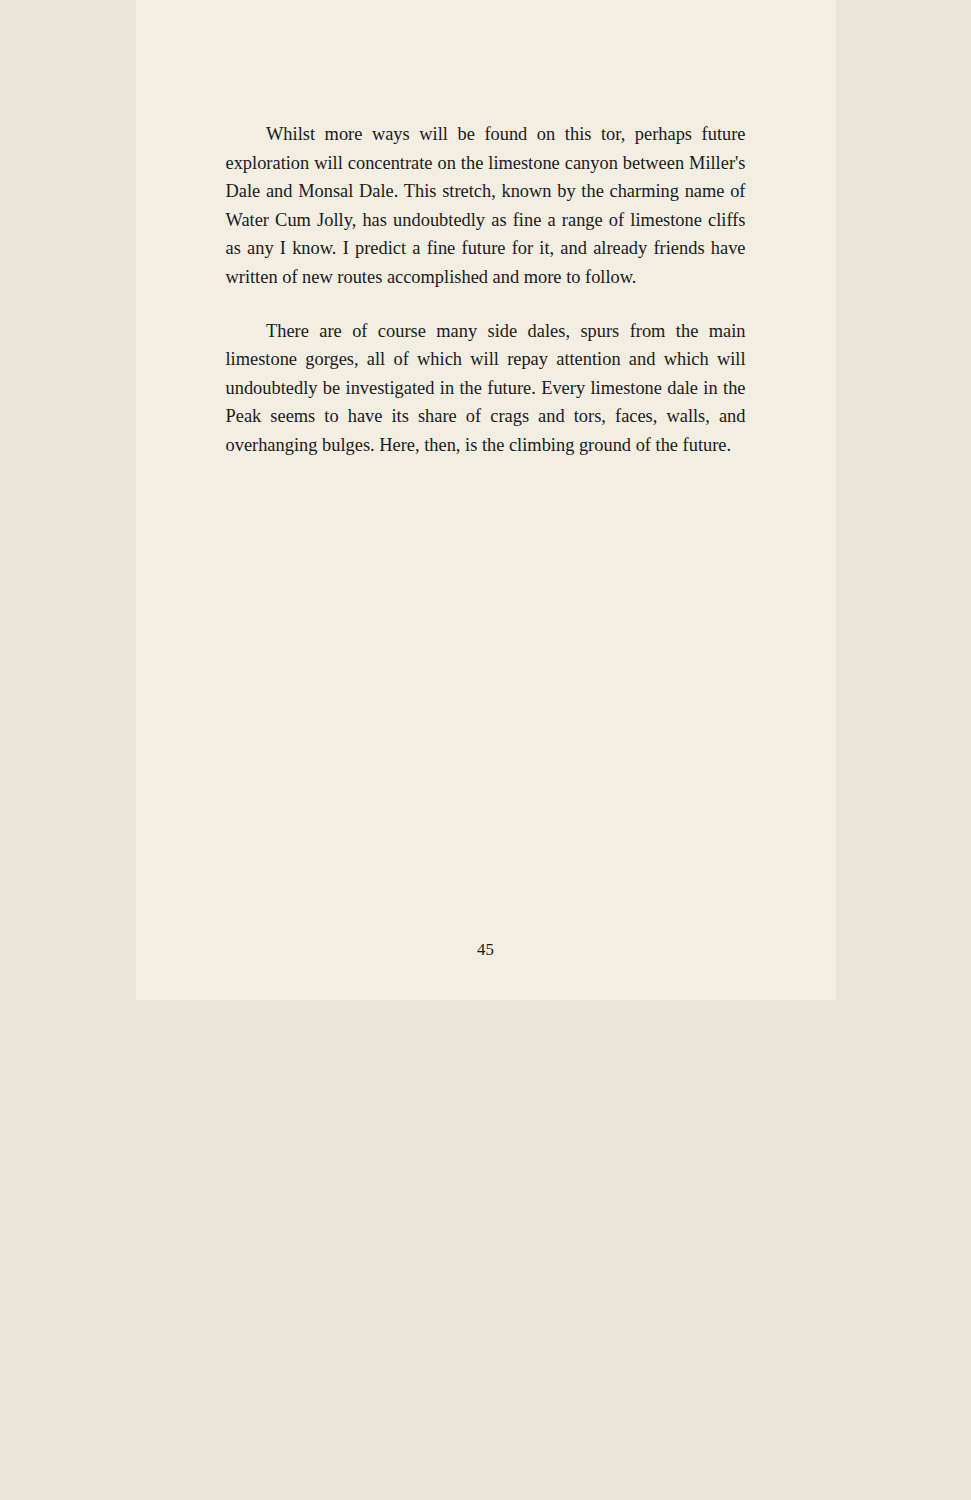Whilst more ways will be found on this tor, perhaps future exploration will concentrate on the limestone canyon between Miller's Dale and Monsal Dale. This stretch, known by the charming name of Water Cum Jolly, has undoubtedly as fine a range of limestone cliffs as any I know. I predict a fine future for it, and already friends have written of new routes accomplished and more to follow.
There are of course many side dales, spurs from the main limestone gorges, all of which will repay attention and which will undoubtedly be investigated in the future. Every limestone dale in the Peak seems to have its share of crags and tors, faces, walls, and overhanging bulges. Here, then, is the climbing ground of the future.
45